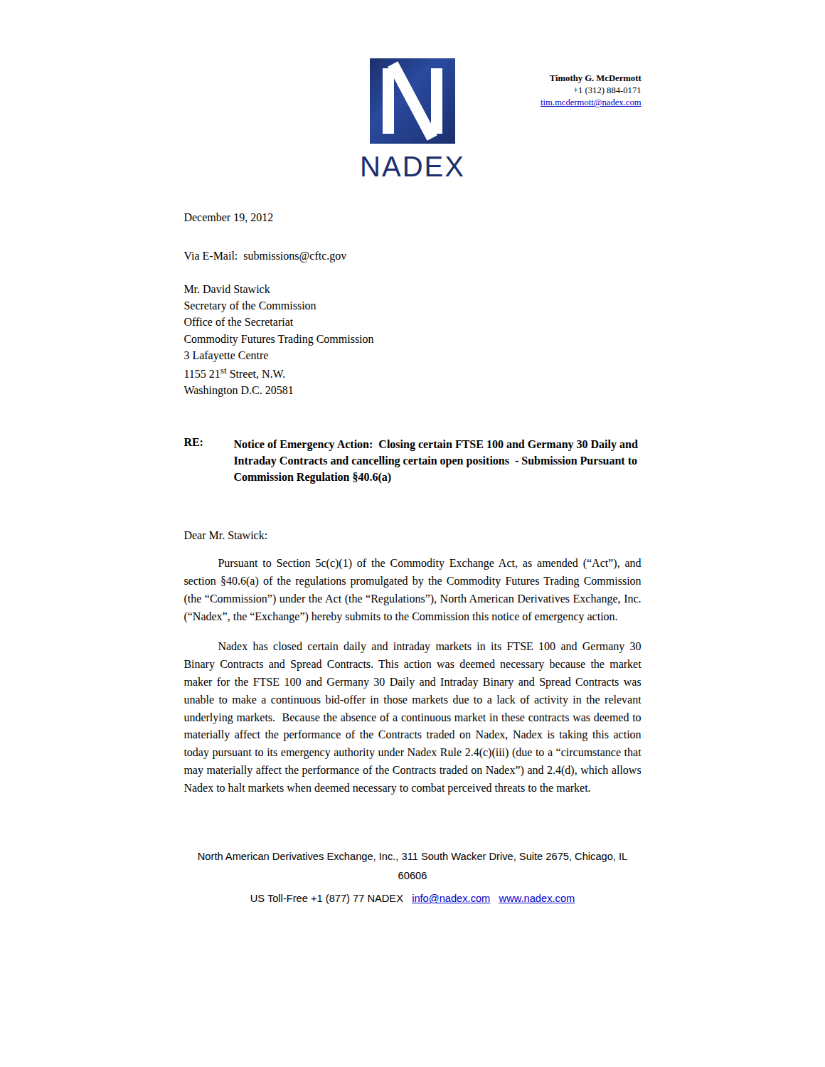NADEX
Timothy G. McDermott
+1 (312) 884-0171
tim.mcdermott@nadex.com
December 19, 2012
Via E-Mail: submissions@cftc.gov
Mr. David Stawick
Secretary of the Commission
Office of the Secretariat
Commodity Futures Trading Commission
3 Lafayette Centre
1155 21st Street, N.W.
Washington D.C. 20581
RE:
Notice of Emergency Action: Closing certain FTSE 100 and Germany 30 Daily and Intraday Contracts and cancelling certain open positions - Submission Pursuant to Commission Regulation §40.6(a)
Dear Mr. Stawick:
Pursuant to Section 5c(c)(1) of the Commodity Exchange Act, as amended (“Act”), and section §40.6(a) of the regulations promulgated by the Commodity Futures Trading Commission (the “Commission”) under the Act (the “Regulations”), North American Derivatives Exchange, Inc. (“Nadex”, the “Exchange”) hereby submits to the Commission this notice of emergency action.
Nadex has closed certain daily and intraday markets in its FTSE 100 and Germany 30 Binary Contracts and Spread Contracts. This action was deemed necessary because the market maker for the FTSE 100 and Germany 30 Daily and Intraday Binary and Spread Contracts was unable to make a continuous bid-offer in those markets due to a lack of activity in the relevant underlying markets. Because the absence of a continuous market in these contracts was deemed to materially affect the performance of the Contracts traded on Nadex, Nadex is taking this action today pursuant to its emergency authority under Nadex Rule 2.4(c)(iii) (due to a “circumstance that may materially affect the performance of the Contracts traded on Nadex”) and 2.4(d), which allows Nadex to halt markets when deemed necessary to combat perceived threats to the market.
North American Derivatives Exchange, Inc., 311 South Wacker Drive, Suite 2675, Chicago, IL 60606
US Toll-Free +1 (877) 77 NADEX info@nadex.com www.nadex.com